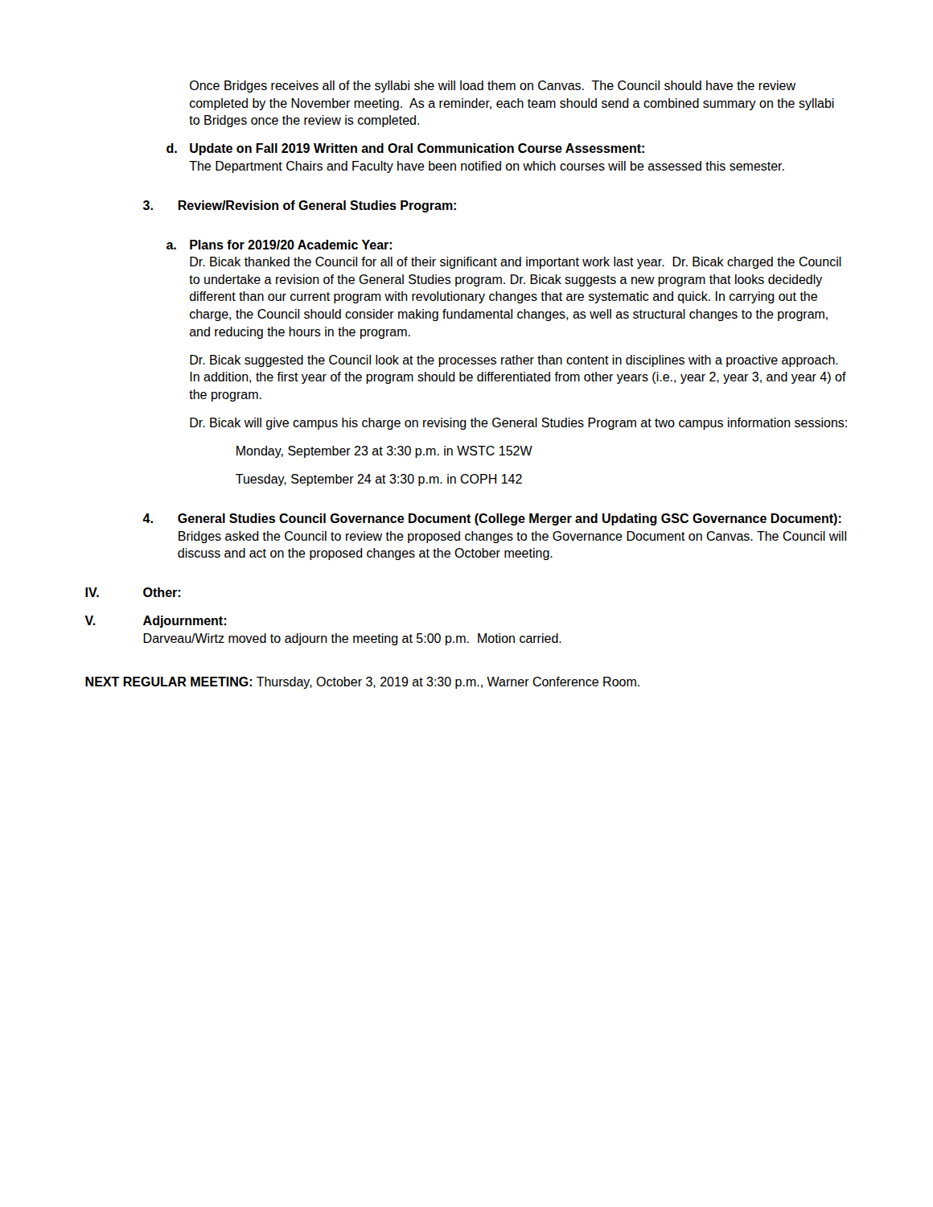Once Bridges receives all of the syllabi she will load them on Canvas. The Council should have the review completed by the November meeting. As a reminder, each team should send a combined summary on the syllabi to Bridges once the review is completed.
d.
Update on Fall 2019 Written and Oral Communication Course Assessment:
The Department Chairs and Faculty have been notified on which courses will be assessed this semester.
3.
Review/Revision of General Studies Program:
a.
Plans for 2019/20 Academic Year:
Dr. Bicak thanked the Council for all of their significant and important work last year. Dr. Bicak charged the Council to undertake a revision of the General Studies program. Dr. Bicak suggests a new program that looks decidedly different than our current program with revolutionary changes that are systematic and quick. In carrying out the charge, the Council should consider making fundamental changes, as well as structural changes to the program, and reducing the hours in the program.
Dr. Bicak suggested the Council look at the processes rather than content in disciplines with a proactive approach. In addition, the first year of the program should be differentiated from other years (i.e., year 2, year 3, and year 4) of the program.
Dr. Bicak will give campus his charge on revising the General Studies Program at two campus information sessions:
Monday, September 23 at 3:30 p.m. in WSTC 152W
Tuesday, September 24 at 3:30 p.m. in COPH 142
4.
General Studies Council Governance Document (College Merger and Updating GSC Governance Document):
Bridges asked the Council to review the proposed changes to the Governance Document on Canvas. The Council will discuss and act on the proposed changes at the October meeting.
IV.
Other:
V.
Adjournment:
Darveau/Wirtz moved to adjourn the meeting at 5:00 p.m. Motion carried.
NEXT REGULAR MEETING: Thursday, October 3, 2019 at 3:30 p.m., Warner Conference Room.